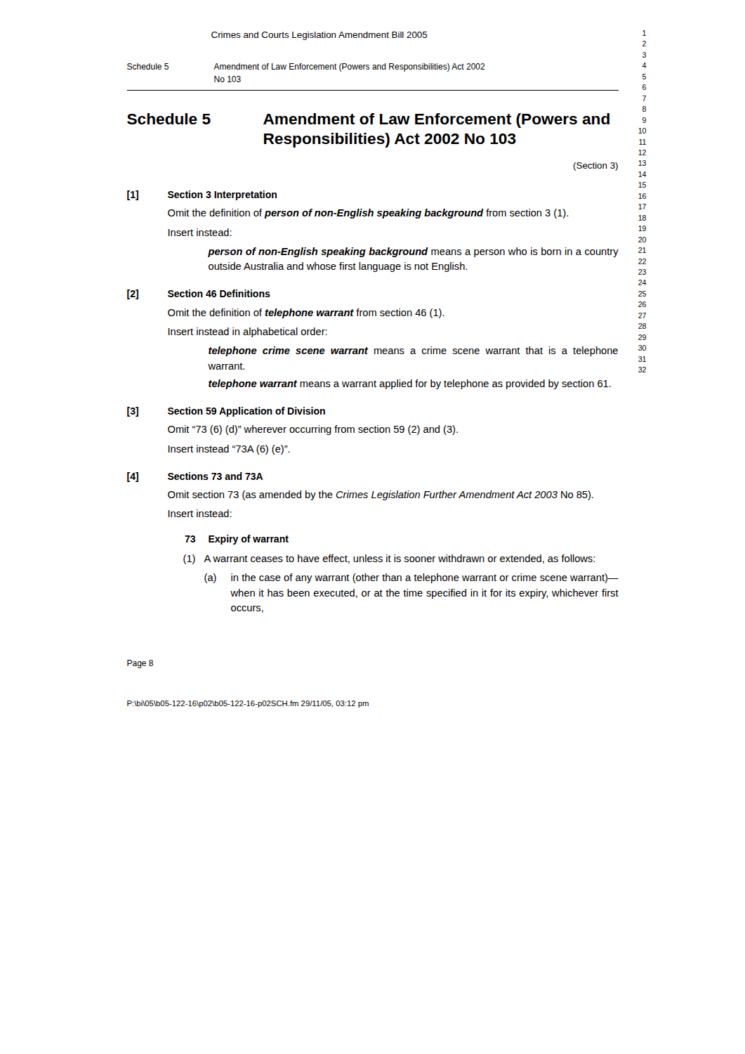Crimes and Courts Legislation Amendment Bill 2005
Schedule 5
Amendment of Law Enforcement (Powers and Responsibilities) Act 2002
No 103
Schedule 5 Amendment of Law Enforcement (Powers and Responsibilities) Act 2002 No 103
(Section 3)
[1] Section 3 Interpretation
Omit the definition of person of non-English speaking background from section 3 (1).
Insert instead:
person of non-English speaking background means a person who is born in a country outside Australia and whose first language is not English.
[2] Section 46 Definitions
Omit the definition of telephone warrant from section 46 (1).
Insert instead in alphabetical order:
telephone crime scene warrant means a crime scene warrant that is a telephone warrant.
telephone warrant means a warrant applied for by telephone as provided by section 61.
[3] Section 59 Application of Division
Omit “73 (6) (d)” wherever occurring from section 59 (2) and (3).
Insert instead “73A (6) (e)”.
[4] Sections 73 and 73A
Omit section 73 (as amended by the Crimes Legislation Further Amendment Act 2003 No 85).
Insert instead:
73 Expiry of warrant
(1) A warrant ceases to have effect, unless it is sooner withdrawn or extended, as follows:
(a) in the case of any warrant (other than a telephone warrant or crime scene warrant)—when it has been executed, or at the time specified in it for its expiry, whichever first occurs,
Page 8
P:\bi\05\b05-122-16\p02\b05-122-16-p02SCH.fm 29/11/05, 03:12 pm
1
2
3
4
5
6
7
8
9
10
11
12
13
14
15
16
17
18
19
20
21
22
23
24
25
26
27
28
29
30
31
32